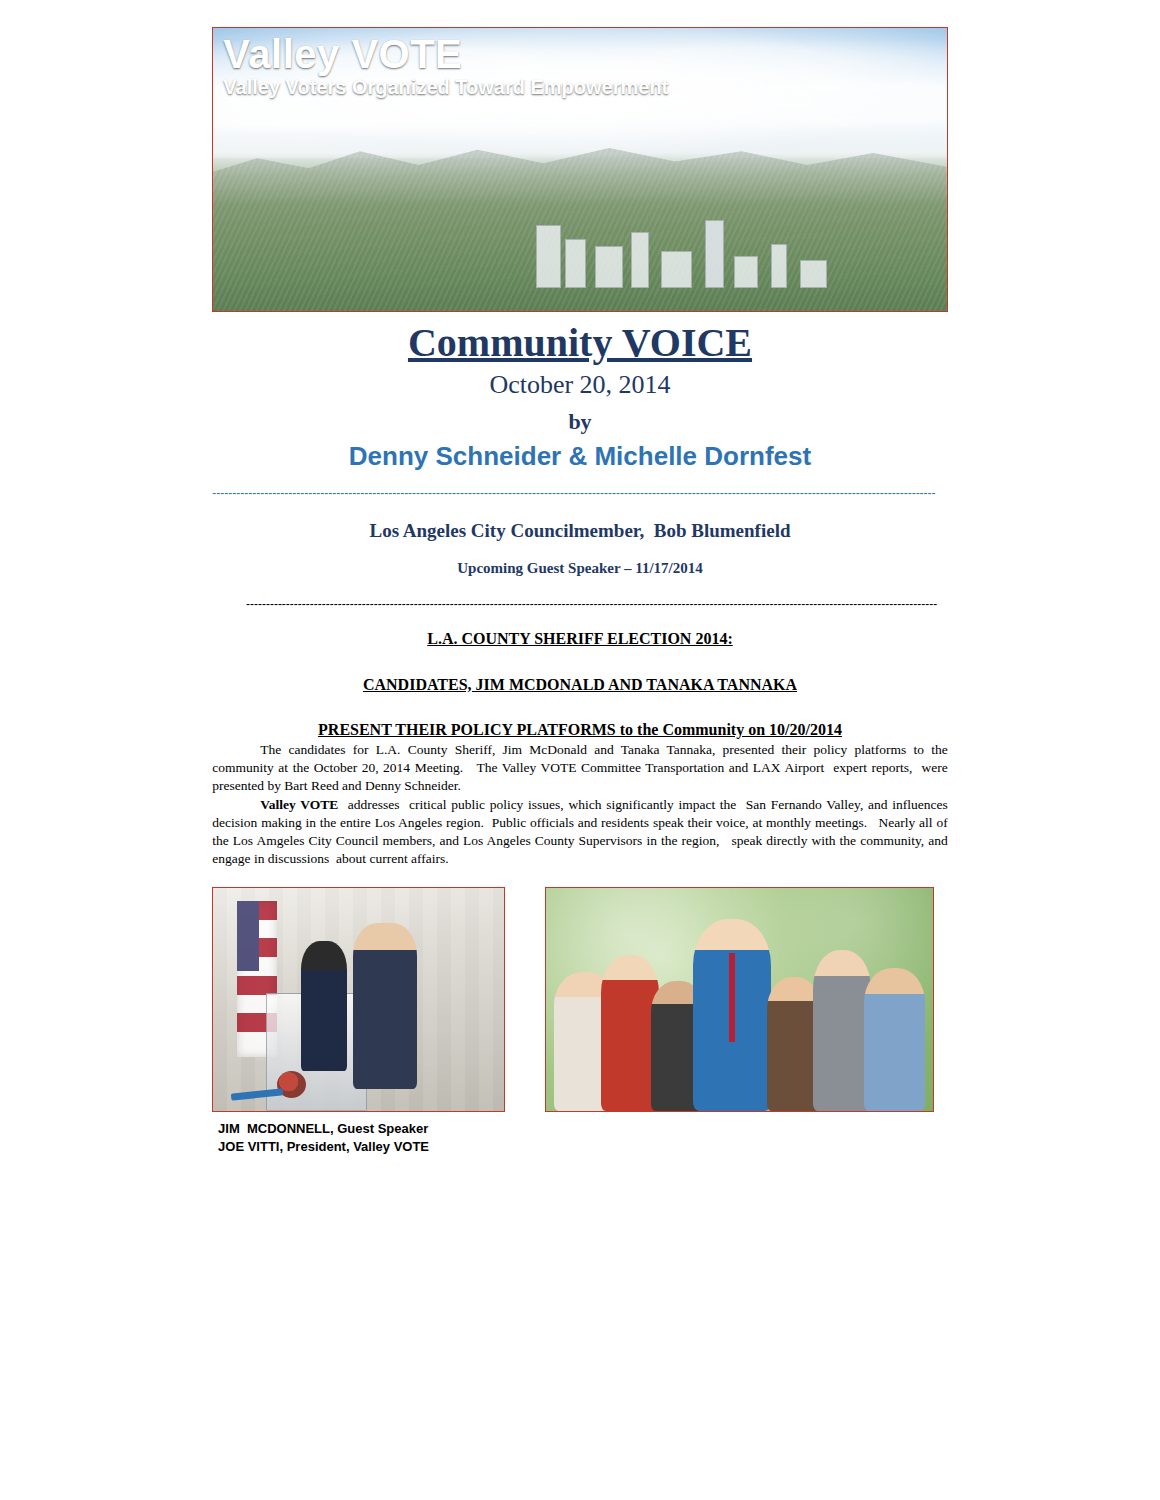Valley VOTE
Valley Voters Organized Toward Empowerment
Community VOICE
October 20, 2014
by
Denny Schneider & Michelle Dornfest
-------------------------------------------------------------------------------------------------------------------------------------------------------------------------------------
Los Angeles City Councilmember, Bob Blumenfield
Upcoming Guest Speaker – 11/17/2014
-----------------------------------------------------------------------------------------------------------------------------------------------------------------------------
L.A. COUNTY SHERIFF ELECTION 2014:
CANDIDATES, JIM MCDONALD AND TANAKA TANNAKA
PRESENT THEIR POLICY PLATFORMS to the Community on 10/20/2014
The candidates for L.A. County Sheriff, Jim McDonald and Tanaka Tannaka, presented their policy platforms to the community at the October 20, 2014 Meeting. The Valley VOTE Committee Transportation and LAX Airport expert reports, were presented by Bart Reed and Denny Schneider.
Valley VOTE addresses critical public policy issues, which significantly impact the San Fernando Valley, and influences decision making in the entire Los Angeles region. Public officials and residents speak their voice, at monthly meetings. Nearly all of the Los Amgeles City Council members, and Los Angeles County Supervisors in the region, speak directly with the community, and engage in discussions about current affairs.
JIM MCDONNELL, Guest Speaker
JOE VITTI, President, Valley VOTE